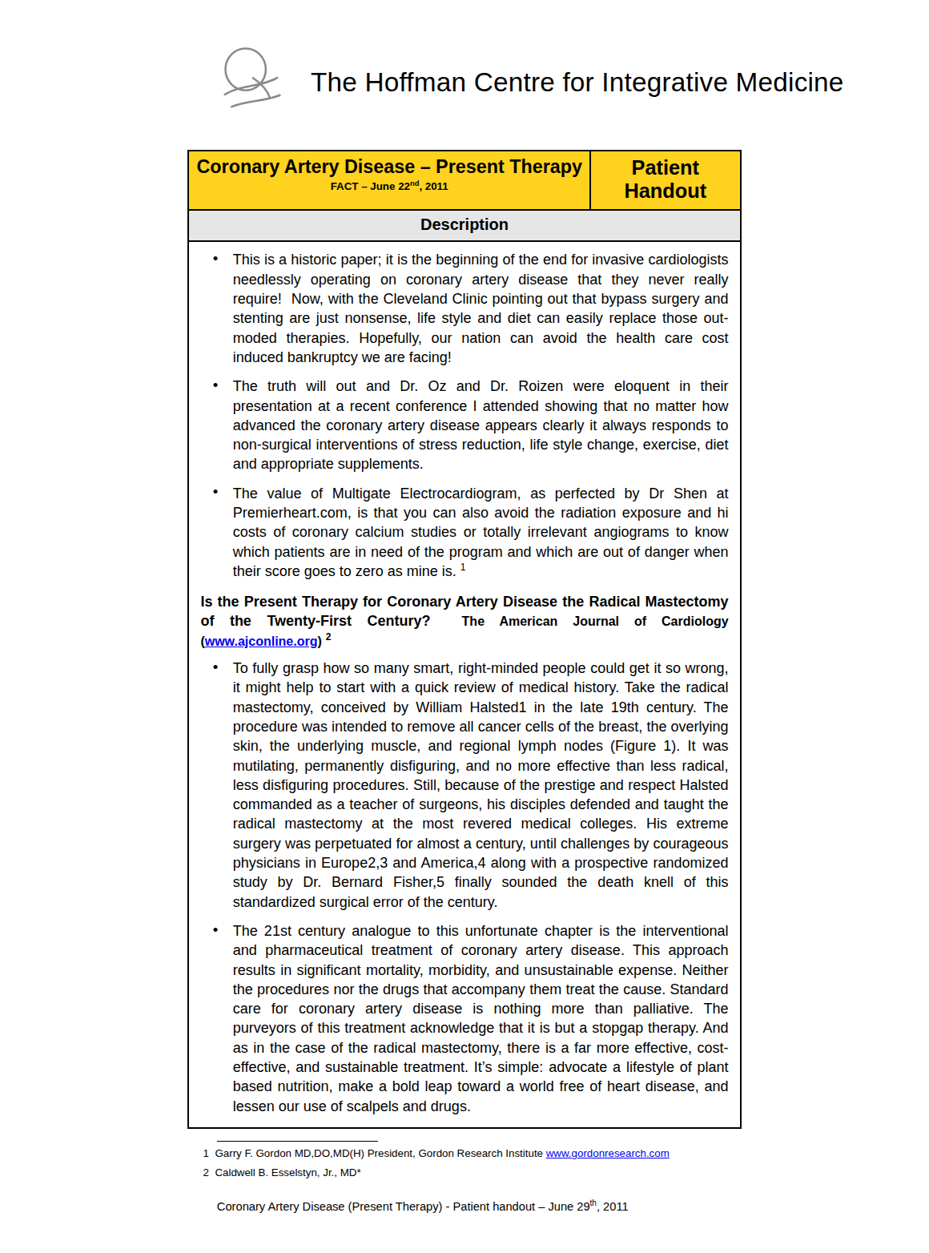The Hoffman Centre for Integrative Medicine
Coronary Artery Disease – Present Therapy
FACT – June 22nd, 2011
Patient
Handout
Description
This is a historic paper; it is the beginning of the end for invasive cardiologists needlessly operating on coronary artery disease that they never really require! Now, with the Cleveland Clinic pointing out that bypass surgery and stenting are just nonsense, life style and diet can easily replace those out-moded therapies. Hopefully, our nation can avoid the health care cost induced bankruptcy we are facing!
The truth will out and Dr. Oz and Dr. Roizen were eloquent in their presentation at a recent conference I attended showing that no matter how advanced the coronary artery disease appears clearly it always responds to non-surgical interventions of stress reduction, life style change, exercise, diet and appropriate supplements.
The value of Multigate Electrocardiogram, as perfected by Dr Shen at Premierheart.com, is that you can also avoid the radiation exposure and hi costs of coronary calcium studies or totally irrelevant angiograms to know which patients are in need of the program and which are out of danger when their score goes to zero as mine is. 1
Is the Present Therapy for Coronary Artery Disease the Radical Mastectomy of the Twenty-First Century? The American Journal of Cardiology (www.ajconline.org) 2
To fully grasp how so many smart, right-minded people could get it so wrong, it might help to start with a quick review of medical history. Take the radical mastectomy, conceived by William Halsted1 in the late 19th century. The procedure was intended to remove all cancer cells of the breast, the overlying skin, the underlying muscle, and regional lymph nodes (Figure 1). It was mutilating, permanently disfiguring, and no more effective than less radical, less disfiguring procedures. Still, because of the prestige and respect Halsted commanded as a teacher of surgeons, his disciples defended and taught the radical mastectomy at the most revered medical colleges. His extreme surgery was perpetuated for almost a century, until challenges by courageous physicians in Europe2,3 and America,4 along with a prospective randomized study by Dr. Bernard Fisher,5 finally sounded the death knell of this standardized surgical error of the century.
The 21st century analogue to this unfortunate chapter is the interventional and pharmaceutical treatment of coronary artery disease. This approach results in significant mortality, morbidity, and unsustainable expense. Neither the procedures nor the drugs that accompany them treat the cause. Standard care for coronary artery disease is nothing more than palliative. The purveyors of this treatment acknowledge that it is but a stopgap therapy. And as in the case of the radical mastectomy, there is a far more effective, cost-effective, and sustainable treatment. It’s simple: advocate a lifestyle of plant based nutrition, make a bold leap toward a world free of heart disease, and lessen our use of scalpels and drugs.
1 Garry F. Gordon MD,DO,MD(H) President, Gordon Research Institute www.gordonresearch.com
2 Caldwell B. Esselstyn, Jr., MD*
Coronary Artery Disease (Present Therapy) - Patient handout – June 29th, 2011